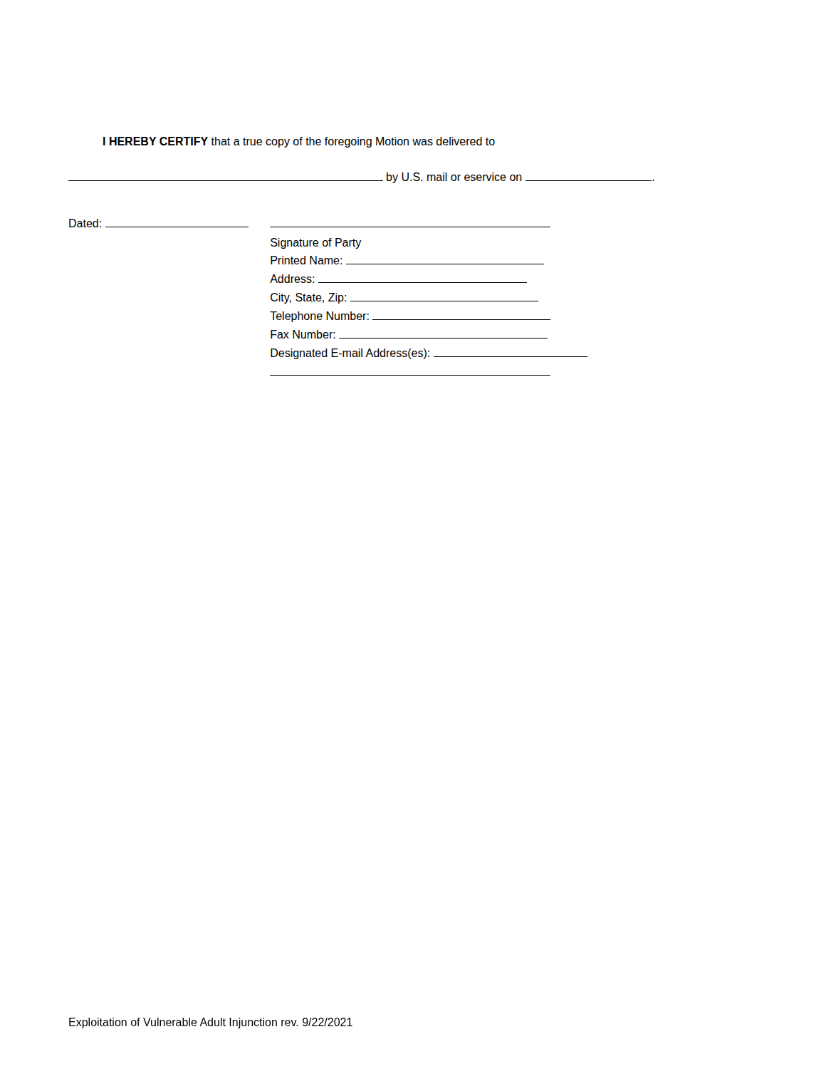I HEREBY CERTIFY that a true copy of the foregoing Motion was delivered to
by U.S. mail or eservice on .
| Dated: | Signature of Party Printed Name: Address: City, State, Zip: Telephone Number: Fax Number: Designated E-mail Address(es): |
Exploitation of Vulnerable Adult Injunction rev. 9/22/2021